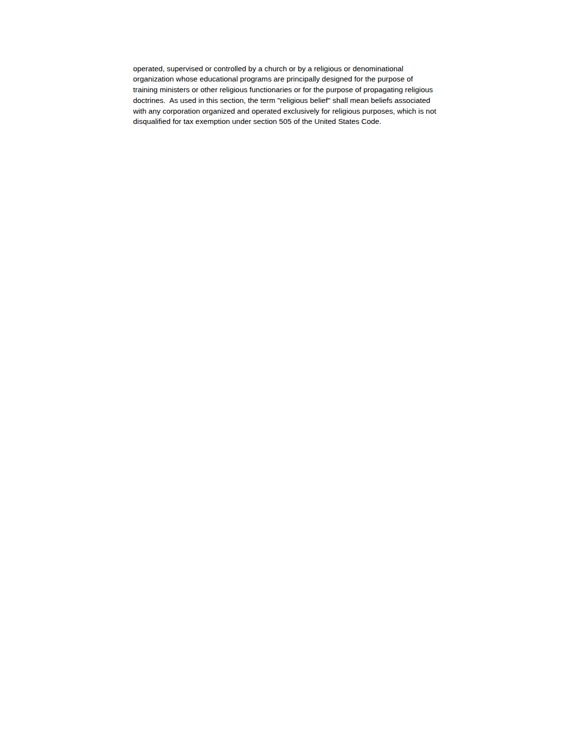operated, supervised or controlled by a church or by a religious or denominational organization whose educational programs are principally designed for the purpose of training ministers or other religious functionaries or for the purpose of propagating religious doctrines. As used in this section, the term "religious belief" shall mean beliefs associated with any corporation organized and operated exclusively for religious purposes, which is not disqualified for tax exemption under section 505 of the United States Code.